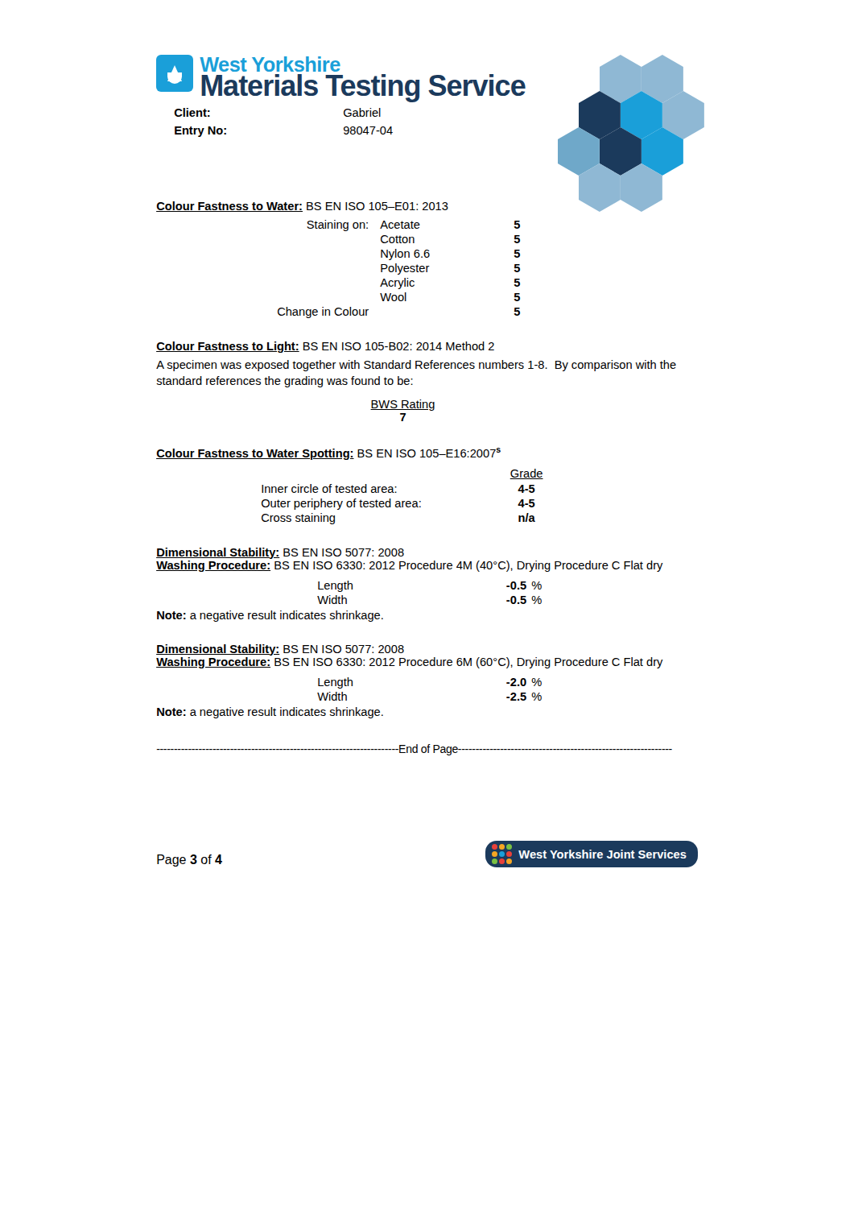West Yorkshire Materials Testing Service
| Client: | Gabriel |
| Entry No: | 98047-04 |
Colour Fastness to Water: BS EN ISO 105–E01: 2013
| Staining on: | Acetate | 5 |
| | Cotton | 5 |
| | Nylon 6.6 | 5 |
| | Polyester | 5 |
| | Acrylic | 5 |
| | Wool | 5 |
| Change in Colour | | 5 |
Colour Fastness to Light: BS EN ISO 105-B02: 2014 Method 2
A specimen was exposed together with Standard References numbers 1-8. By comparison with the standard references the grading was found to be:
BWS Rating
7
Colour Fastness to Water Spotting: BS EN ISO 105–E16:2007s
| | Grade |
| Inner circle of tested area: | 4-5 |
| Outer periphery of tested area: | 4-5 |
| Cross staining | n/a |
Dimensional Stability: BS EN ISO 5077: 2008
Washing Procedure: BS EN ISO 6330: 2012 Procedure 4M (40°C), Drying Procedure C Flat dry
| Length | -0.5 | % |
| Width | -0.5 | % |
Note: a negative result indicates shrinkage.
Dimensional Stability: BS EN ISO 5077: 2008
Washing Procedure: BS EN ISO 6330: 2012 Procedure 6M (60°C), Drying Procedure C Flat dry
| Length | -2.0 | % |
| Width | -2.5 | % |
Note: a negative result indicates shrinkage.
---------------------------------------------------------------------End of Page-------------------------------------------------------------
Page 3 of 4
West Yorkshire Joint Services